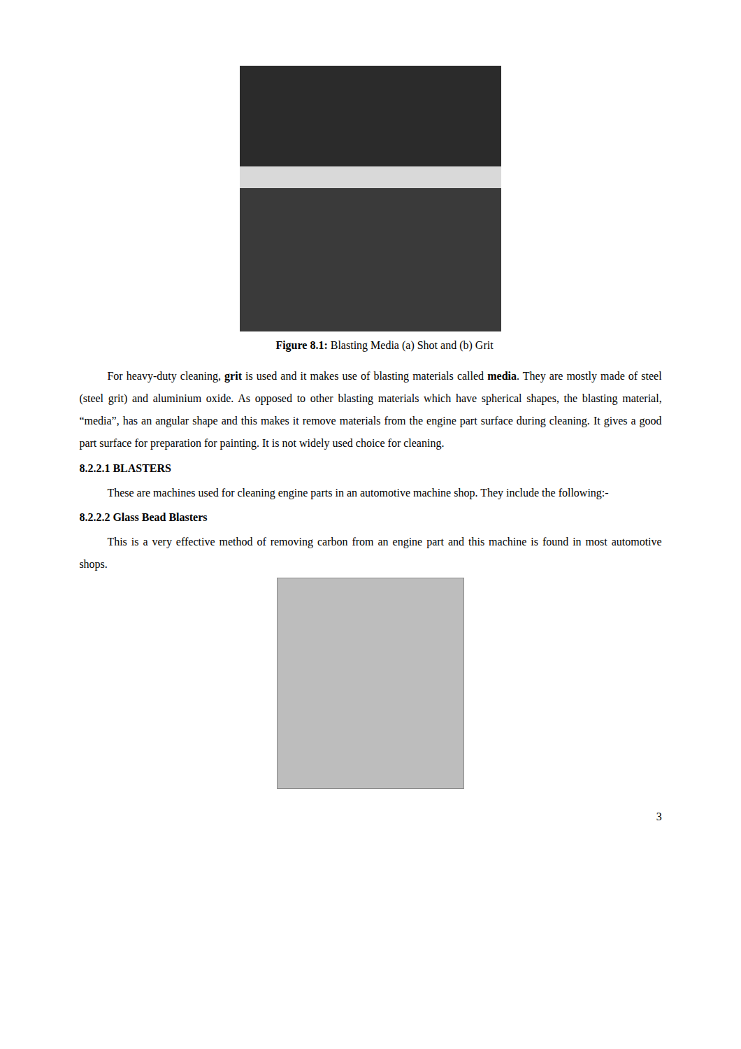Figure 8.1: Blasting Media (a) Shot and (b) Grit
For heavy-duty cleaning, grit is used and it makes use of blasting materials called media. They are mostly made of steel (steel grit) and aluminium oxide. As opposed to other blasting materials which have spherical shapes, the blasting material, “media”, has an angular shape and this makes it remove materials from the engine part surface during cleaning. It gives a good part surface for preparation for painting. It is not widely used choice for cleaning.
8.2.2.1 BLASTERS
These are machines used for cleaning engine parts in an automotive machine shop. They include the following:-
8.2.2.2 Glass Bead Blasters
This is a very effective method of removing carbon from an engine part and this machine is found in most automotive shops.
3